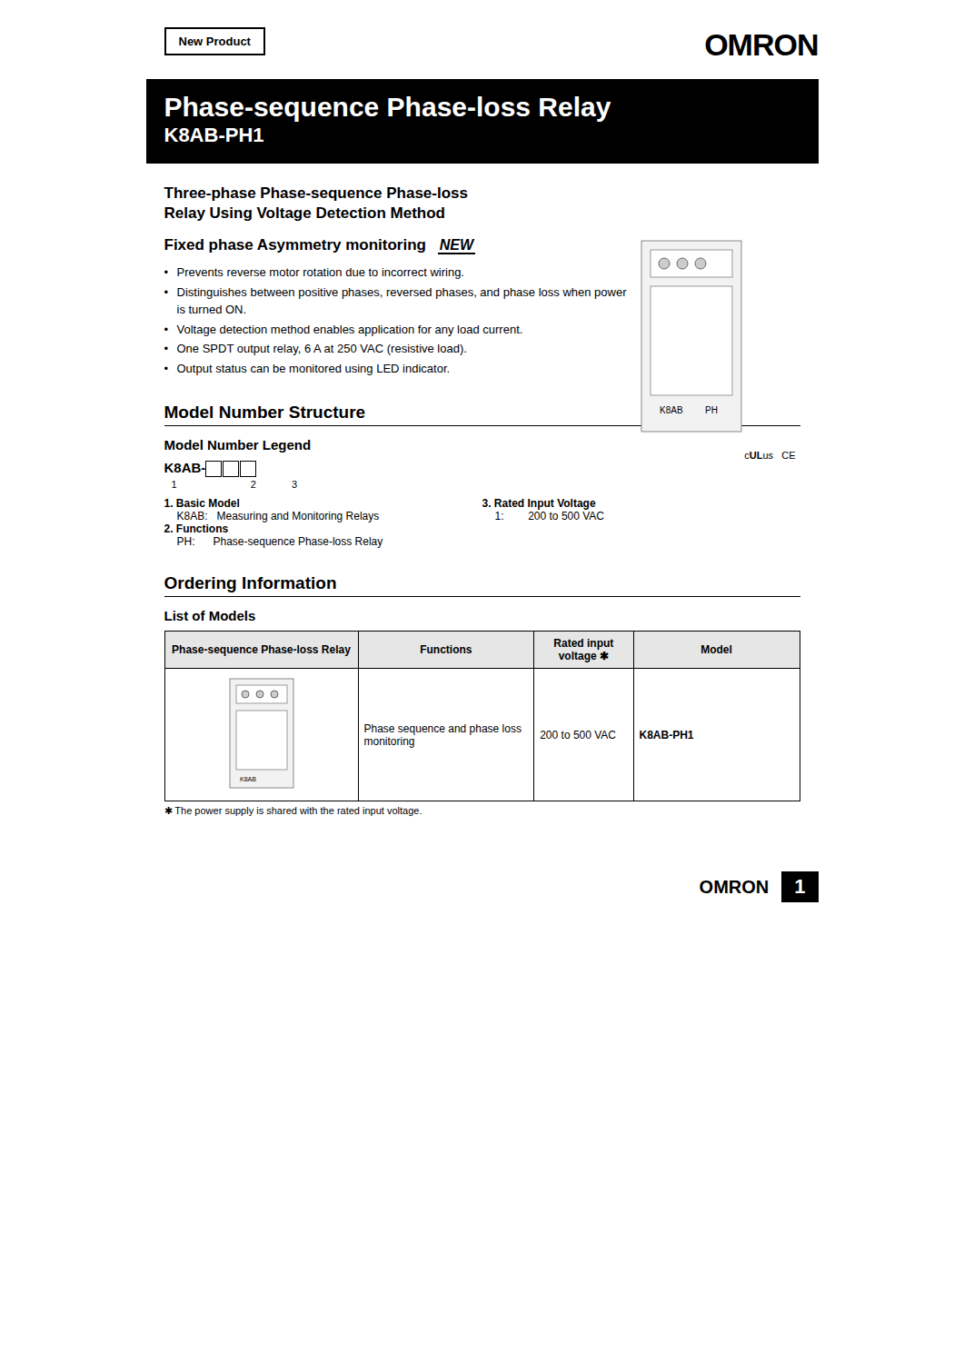New Product
OMRON
Phase-sequence Phase-loss Relay
K8AB-PH1
Three-phase Phase-sequence Phase-loss
Relay Using Voltage Detection Method
Fixed phase Asymmetry monitoring NEW
Prevents reverse motor rotation due to incorrect wiring.
Distinguishes between positive phases, reversed phases, and phase loss when power is turned ON.
Voltage detection method enables application for any load current.
One SPDT output relay, 6 A at 250 VAC (resistive load).
Output status can be monitored using LED indicator.
cULus CE
Model Number Structure
Model Number Legend
K8AB-
1 2 3
1. Basic Model
K8AB: Measuring and Monitoring Relays
2. Functions
PH: Phase-sequence Phase-loss Relay
3. Rated Input Voltage
1: 200 to 500 VAC
Ordering Information
List of Models
| Phase-sequence Phase-loss Relay | Functions | Rated input voltage ✱ | Model |
| --- | --- | --- | --- |
| | Phase sequence and phase loss monitoring | 200 to 500 VAC | K8AB-PH1 |
✱ The power supply is shared with the rated input voltage.
OMRON
1